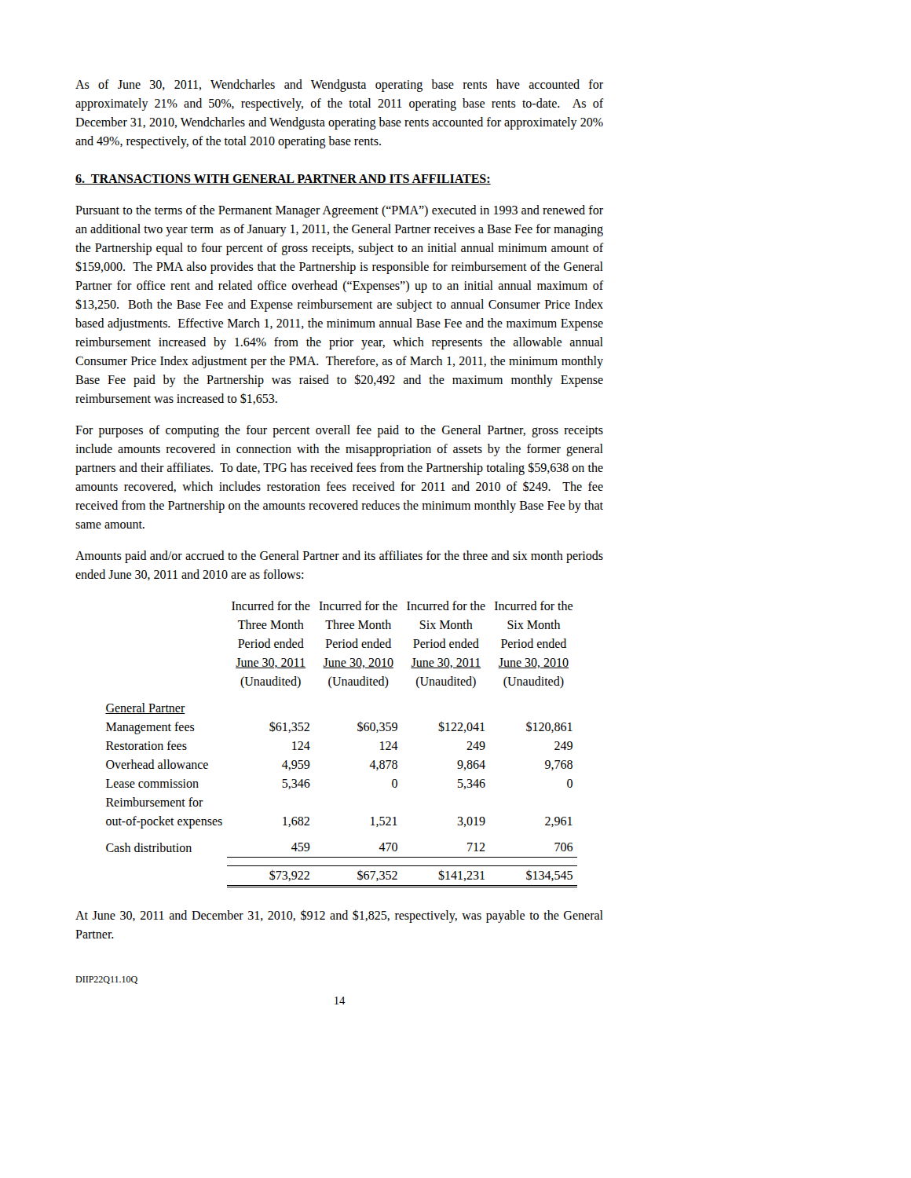As of June 30, 2011, Wendcharles and Wendgusta operating base rents have accounted for approximately 21% and 50%, respectively, of the total 2011 operating base rents to-date. As of December 31, 2010, Wendcharles and Wendgusta operating base rents accounted for approximately 20% and 49%, respectively, of the total 2010 operating base rents.
6. TRANSACTIONS WITH GENERAL PARTNER AND ITS AFFILIATES:
Pursuant to the terms of the Permanent Manager Agreement (“PMA”) executed in 1993 and renewed for an additional two year term as of January 1, 2011, the General Partner receives a Base Fee for managing the Partnership equal to four percent of gross receipts, subject to an initial annual minimum amount of $159,000. The PMA also provides that the Partnership is responsible for reimbursement of the General Partner for office rent and related office overhead (“Expenses”) up to an initial annual maximum of $13,250. Both the Base Fee and Expense reimbursement are subject to annual Consumer Price Index based adjustments. Effective March 1, 2011, the minimum annual Base Fee and the maximum Expense reimbursement increased by 1.64% from the prior year, which represents the allowable annual Consumer Price Index adjustment per the PMA. Therefore, as of March 1, 2011, the minimum monthly Base Fee paid by the Partnership was raised to $20,492 and the maximum monthly Expense reimbursement was increased to $1,653.
For purposes of computing the four percent overall fee paid to the General Partner, gross receipts include amounts recovered in connection with the misappropriation of assets by the former general partners and their affiliates. To date, TPG has received fees from the Partnership totaling $59,638 on the amounts recovered, which includes restoration fees received for 2011 and 2010 of $249. The fee received from the Partnership on the amounts recovered reduces the minimum monthly Base Fee by that same amount.
Amounts paid and/or accrued to the General Partner and its affiliates for the three and six month periods ended June 30, 2011 and 2010 are as follows:
| | Incurred for the | Incurred for the | Incurred for the | Incurred for the |
| --- | --- | --- | --- | --- |
| | Three Month | Three Month | Six Month | Six Month |
| | Period ended | Period ended | Period ended | Period ended |
| | June 30, 2011 | June 30, 2010 | June 30, 2011 | June 30, 2010 |
| | (Unaudited) | (Unaudited) | (Unaudited) | (Unaudited) |
| General Partner | | | | |
| Management fees | $61,352 | $60,359 | $122,041 | $120,861 |
| Restoration fees | 124 | 124 | 249 | 249 |
| Overhead allowance | 4,959 | 4,878 | 9,864 | 9,768 |
| Lease commission | 5,346 | 0 | 5,346 | 0 |
| Reimbursement for | | | | |
| out-of-pocket expenses | 1,682 | 1,521 | 3,019 | 2,961 |
| Cash distribution | 459 | 470 | 712 | 706 |
| | $73,922 | $67,352 | $141,231 | $134,545 |
At June 30, 2011 and December 31, 2010, $912 and $1,825, respectively, was payable to the General Partner.
DIIP22Q11.10Q
14